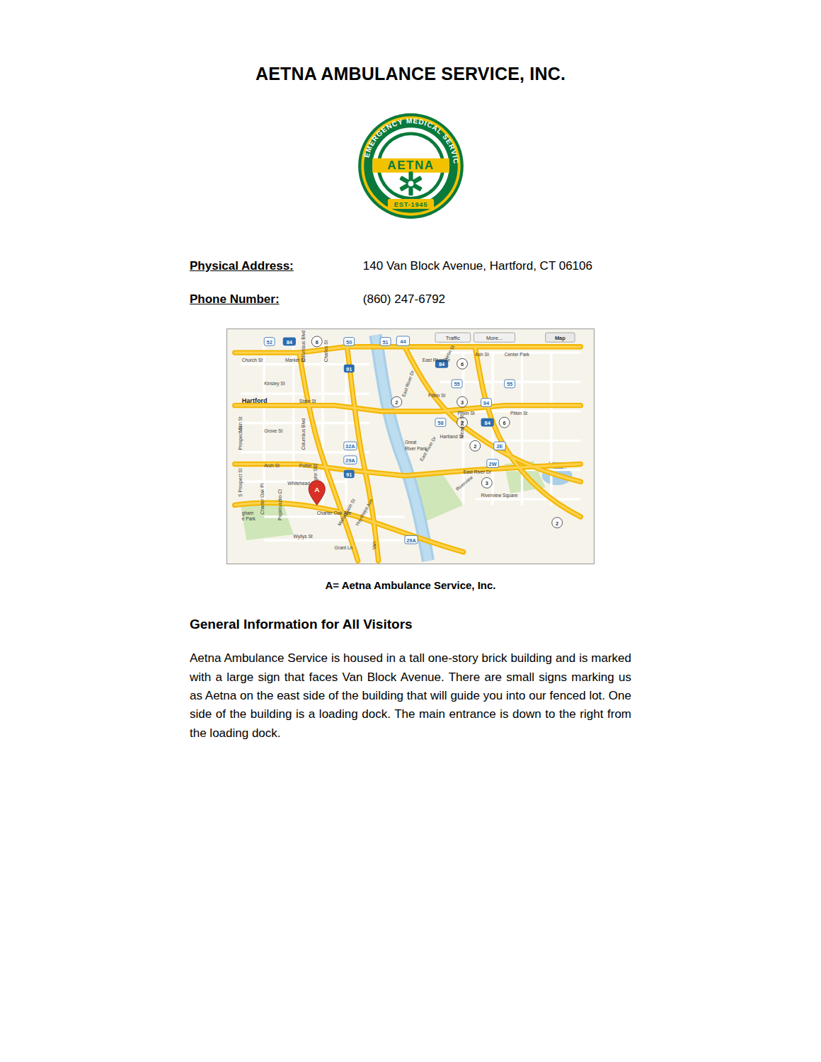Aetna Ambulance Service, Inc.
EMERGENCY MEDICAL SERVICES AETNA EST-1945
Physical Address:
140 Van Block Avenue, Hartford, CT 06106
Phone Number:
(860) 247-6792
Storage Pond 52 84 6 50 51 44 84 6 2 3 94 55 55 58 2 84 6 2 2E 2W 3 2 32A 29A 29A 91 91 Church St Market St Columbus Blvd Charles St Kinsley St Hartford State St Main St Grove St Prospect St Columbus Blvd Arch St Potter St Taylor St Whitehead Hwy S Prospect St gham e Park Charter Oak Pl Popieluszko Ct Wyllys St Charter Oak Ave Mahaquash St Huyshope Ave Grant Ln Van East River Dr Darlin St Ash St Center Park East River Dr Pitkin St Pitkin St Pitkin St Hartland St Meadow St Great River Park East River Dr East River Dr Riverview Riverview Square Traffic More... Map A
A= Aetna Ambulance Service, Inc.
General Information for All Visitors
Aetna Ambulance Service is housed in a tall one-story brick building and is marked with a large sign that faces Van Block Avenue. There are small signs marking us as Aetna on the east side of the building that will guide you into our fenced lot. One side of the building is a loading dock. The main entrance is down to the right from the loading dock.